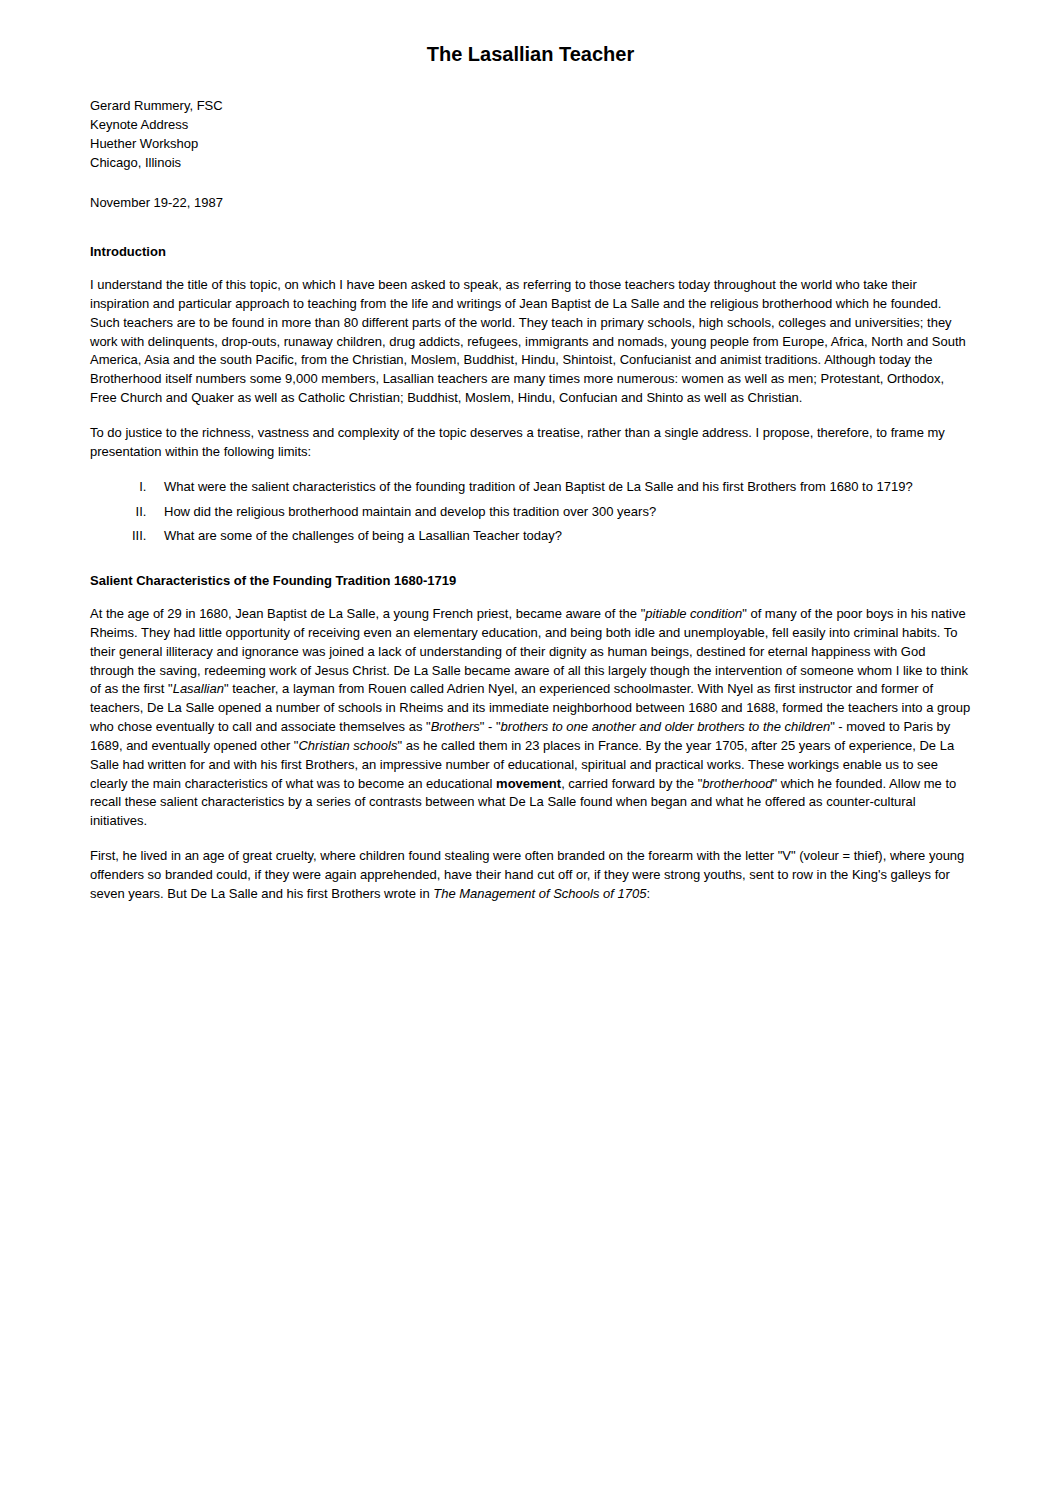The Lasallian Teacher
Gerard Rummery, FSC
Keynote Address
Huether Workshop
Chicago, Illinois
November 19-22, 1987
Introduction
I understand the title of this topic, on which I have been asked to speak, as referring to those teachers today throughout the world who take their inspiration and particular approach to teaching from the life and writings of Jean Baptist de La Salle and the religious brotherhood which he founded. Such teachers are to be found in more than 80 different parts of the world. They teach in primary schools, high schools, colleges and universities; they work with delinquents, drop-outs, runaway children, drug addicts, refugees, immigrants and nomads, young people from Europe, Africa, North and South America, Asia and the south Pacific, from the Christian, Moslem, Buddhist, Hindu, Shintoist, Confucianist and animist traditions. Although today the Brotherhood itself numbers some 9,000 members, Lasallian teachers are many times more numerous: women as well as men; Protestant, Orthodox, Free Church and Quaker as well as Catholic Christian; Buddhist, Moslem, Hindu, Confucian and Shinto as well as Christian.
To do justice to the richness, vastness and complexity of the topic deserves a treatise, rather than a single address. I propose, therefore, to frame my presentation within the following limits:
What were the salient characteristics of the founding tradition of Jean Baptist de La Salle and his first Brothers from 1680 to 1719?
How did the religious brotherhood maintain and develop this tradition over 300 years?
What are some of the challenges of being a Lasallian Teacher today?
Salient Characteristics of the Founding Tradition 1680-1719
At the age of 29 in 1680, Jean Baptist de La Salle, a young French priest, became aware of the "pitiable condition" of many of the poor boys in his native Rheims. They had little opportunity of receiving even an elementary education, and being both idle and unemployable, fell easily into criminal habits. To their general illiteracy and ignorance was joined a lack of understanding of their dignity as human beings, destined for eternal happiness with God through the saving, redeeming work of Jesus Christ. De La Salle became aware of all this largely though the intervention of someone whom I like to think of as the first "Lasallian" teacher, a layman from Rouen called Adrien Nyel, an experienced schoolmaster. With Nyel as first instructor and former of teachers, De La Salle opened a number of schools in Rheims and its immediate neighborhood between 1680 and 1688, formed the teachers into a group who chose eventually to call and associate themselves as "Brothers" - "brothers to one another and older brothers to the children" - moved to Paris by 1689, and eventually opened other "Christian schools" as he called them in 23 places in France. By the year 1705, after 25 years of experience, De La Salle had written for and with his first Brothers, an impressive number of educational, spiritual and practical works. These workings enable us to see clearly the main characteristics of what was to become an educational movement, carried forward by the "brotherhood" which he founded. Allow me to recall these salient characteristics by a series of contrasts between what De La Salle found when began and what he offered as counter-cultural initiatives.
First, he lived in an age of great cruelty, where children found stealing were often branded on the forearm with the letter "V" (voleur = thief), where young offenders so branded could, if they were again apprehended, have their hand cut off or, if they were strong youths, sent to row in the King's galleys for seven years. But De La Salle and his first Brothers wrote in The Management of Schools of 1705: